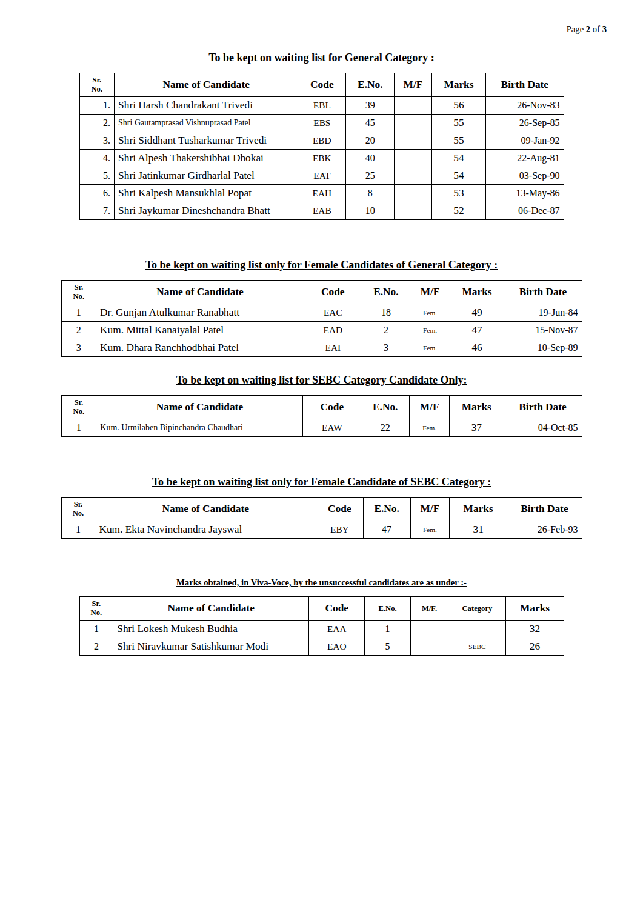Page 2 of 3
To be kept on waiting list for General Category :
| Sr. No. | Name of Candidate | Code | E.No. | M/F | Marks | Birth Date |
| --- | --- | --- | --- | --- | --- | --- |
| 1. | Shri Harsh Chandrakant Trivedi | EBL | 39 | | 56 | 26-Nov-83 |
| 2. | Shri Gautamprasad Vishnuprasad Patel | EBS | 45 | | 55 | 26-Sep-85 |
| 3. | Shri Siddhant Tusharkumar Trivedi | EBD | 20 | | 55 | 09-Jan-92 |
| 4. | Shri Alpesh Thakershibhai Dhokai | EBK | 40 | | 54 | 22-Aug-81 |
| 5. | Shri Jatinkumar Girdharlal Patel | EAT | 25 | | 54 | 03-Sep-90 |
| 6. | Shri Kalpesh Mansukhlal Popat | EAH | 8 | | 53 | 13-May-86 |
| 7. | Shri Jaykumar Dineshchandra Bhatt | EAB | 10 | | 52 | 06-Dec-87 |
To be kept on waiting list only for Female Candidates of General Category :
| Sr. No. | Name of Candidate | Code | E.No. | M/F | Marks | Birth Date |
| --- | --- | --- | --- | --- | --- | --- |
| 1 | Dr. Gunjan Atulkumar Ranabhatt | EAC | 18 | Fem. | 49 | 19-Jun-84 |
| 2 | Kum. Mittal Kanaiyalal Patel | EAD | 2 | Fem. | 47 | 15-Nov-87 |
| 3 | Kum. Dhara Ranchhodbhai Patel | EAI | 3 | Fem. | 46 | 10-Sep-89 |
To be kept on waiting list for SEBC Category Candidate Only:
| Sr. No. | Name of Candidate | Code | E.No. | M/F | Marks | Birth Date |
| --- | --- | --- | --- | --- | --- | --- |
| 1 | Kum. Urmilaben Bipinchandra Chaudhari | EAW | 22 | Fem. | 37 | 04-Oct-85 |
To be kept on waiting list only for Female Candidate of SEBC Category :
| Sr. No. | Name of Candidate | Code | E.No. | M/F | Marks | Birth Date |
| --- | --- | --- | --- | --- | --- | --- |
| 1 | Kum. Ekta Navinchandra Jayswal | EBY | 47 | Fem. | 31 | 26-Feb-93 |
Marks obtained, in Viva-Voce, by the unsuccessful candidates are as under :-
| Sr. No. | Name of Candidate | Code | E.No. | M/F. | Category | Marks |
| --- | --- | --- | --- | --- | --- | --- |
| 1 | Shri Lokesh Mukesh Budhia | EAA | 1 | | | 32 |
| 2 | Shri Niravkumar Satishkumar Modi | EAO | 5 | | SEBC | 26 |